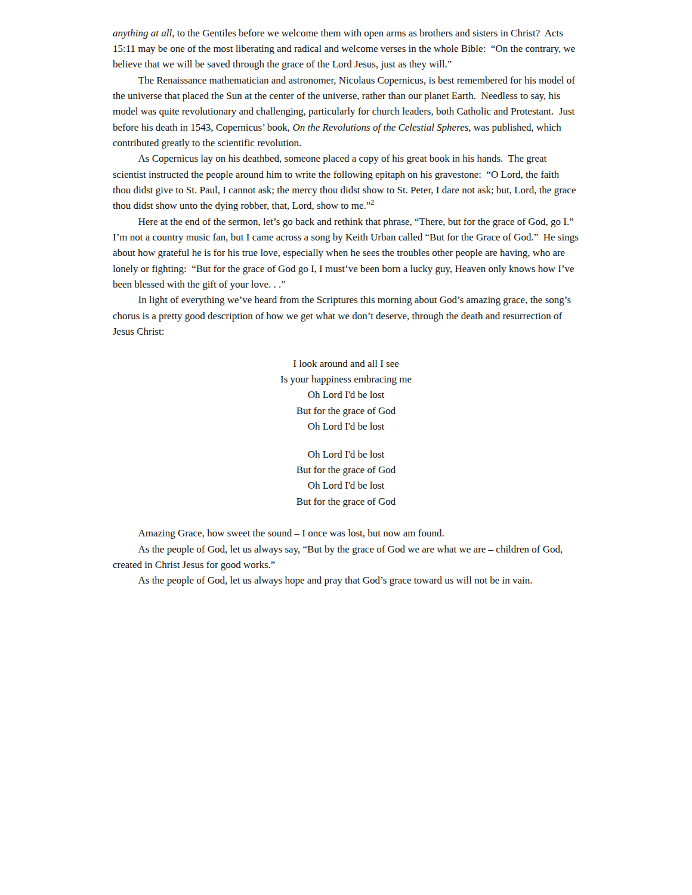anything at all, to the Gentiles before we welcome them with open arms as brothers and sisters in Christ? Acts 15:11 may be one of the most liberating and radical and welcome verses in the whole Bible: “On the contrary, we believe that we will be saved through the grace of the Lord Jesus, just as they will.”
The Renaissance mathematician and astronomer, Nicolaus Copernicus, is best remembered for his model of the universe that placed the Sun at the center of the universe, rather than our planet Earth. Needless to say, his model was quite revolutionary and challenging, particularly for church leaders, both Catholic and Protestant. Just before his death in 1543, Copernicus’ book, On the Revolutions of the Celestial Spheres, was published, which contributed greatly to the scientific revolution.
As Copernicus lay on his deathbed, someone placed a copy of his great book in his hands. The great scientist instructed the people around him to write the following epitaph on his gravestone: “O Lord, the faith thou didst give to St. Paul, I cannot ask; the mercy thou didst show to St. Peter, I dare not ask; but, Lord, the grace thou didst show unto the dying robber, that, Lord, show to me.”2
Here at the end of the sermon, let’s go back and rethink that phrase, “There, but for the grace of God, go I.” I’m not a country music fan, but I came across a song by Keith Urban called “But for the Grace of God.” He sings about how grateful he is for his true love, especially when he sees the troubles other people are having, who are lonely or fighting: “But for the grace of God go I, I must’ve been born a lucky guy, Heaven only knows how I’ve been blessed with the gift of your love. . .”
In light of everything we’ve heard from the Scriptures this morning about God’s amazing grace, the song’s chorus is a pretty good description of how we get what we don’t deserve, through the death and resurrection of Jesus Christ:
I look around and all I see
Is your happiness embracing me
Oh Lord I'd be lost
But for the grace of God
Oh Lord I'd be lost
Oh Lord I'd be lost
But for the grace of God
Oh Lord I'd be lost
But for the grace of God
Amazing Grace, how sweet the sound – I once was lost, but now am found.
As the people of God, let us always say, “But by the grace of God we are what we are – children of God, created in Christ Jesus for good works.”
As the people of God, let us always hope and pray that God’s grace toward us will not be in vain.